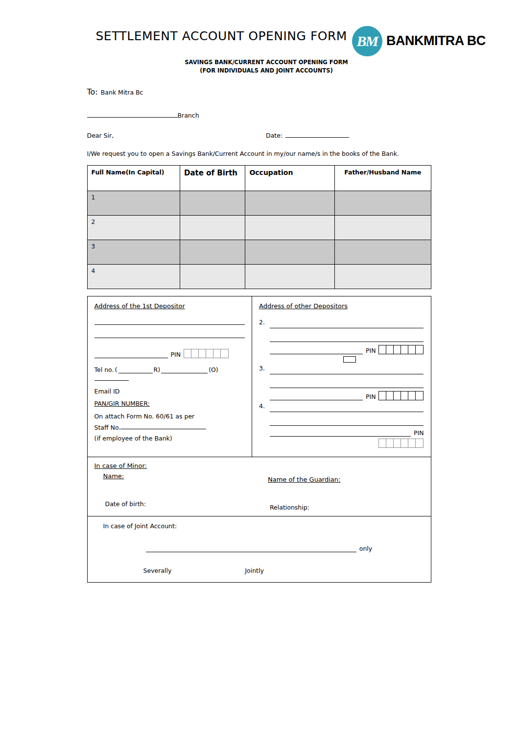SETTLEMENT ACCOUNT OPENING FORM
BM
BANKMITRA BC
SAVINGS BANK/CURRENT ACCOUNT OPENING FORM
(FOR INDIVIDUALS AND JOINT ACCOUNTS)
To: Bank Mitra Bc
Branch
Dear Sir,
Date:
I/We request you to open a Savings Bank/Current Account in my/our name/s in the books of the Bank.
| Full Name(In Capital) | Date of Birth | Occupation | Father/Husband Name |
| --- | --- | --- | --- |
| 1 | | | |
| 2 | | | |
| 3 | | | |
| 4 | | | |
Address of the 1st Depositor
PIN
Tel no. ( R) (O)
Email ID
PAN/GIR NUMBER:
On attach Form No. 60/61 as per
Staff No.
(if employee of the Bank)
Address of other Depositors
2.
PIN
3.
PIN
4.
PIN
In case of Minor:
Name:
Date of birth:
Name of the Guardian:
Relationship:
In case of Joint Account:
only
Severally Jointly